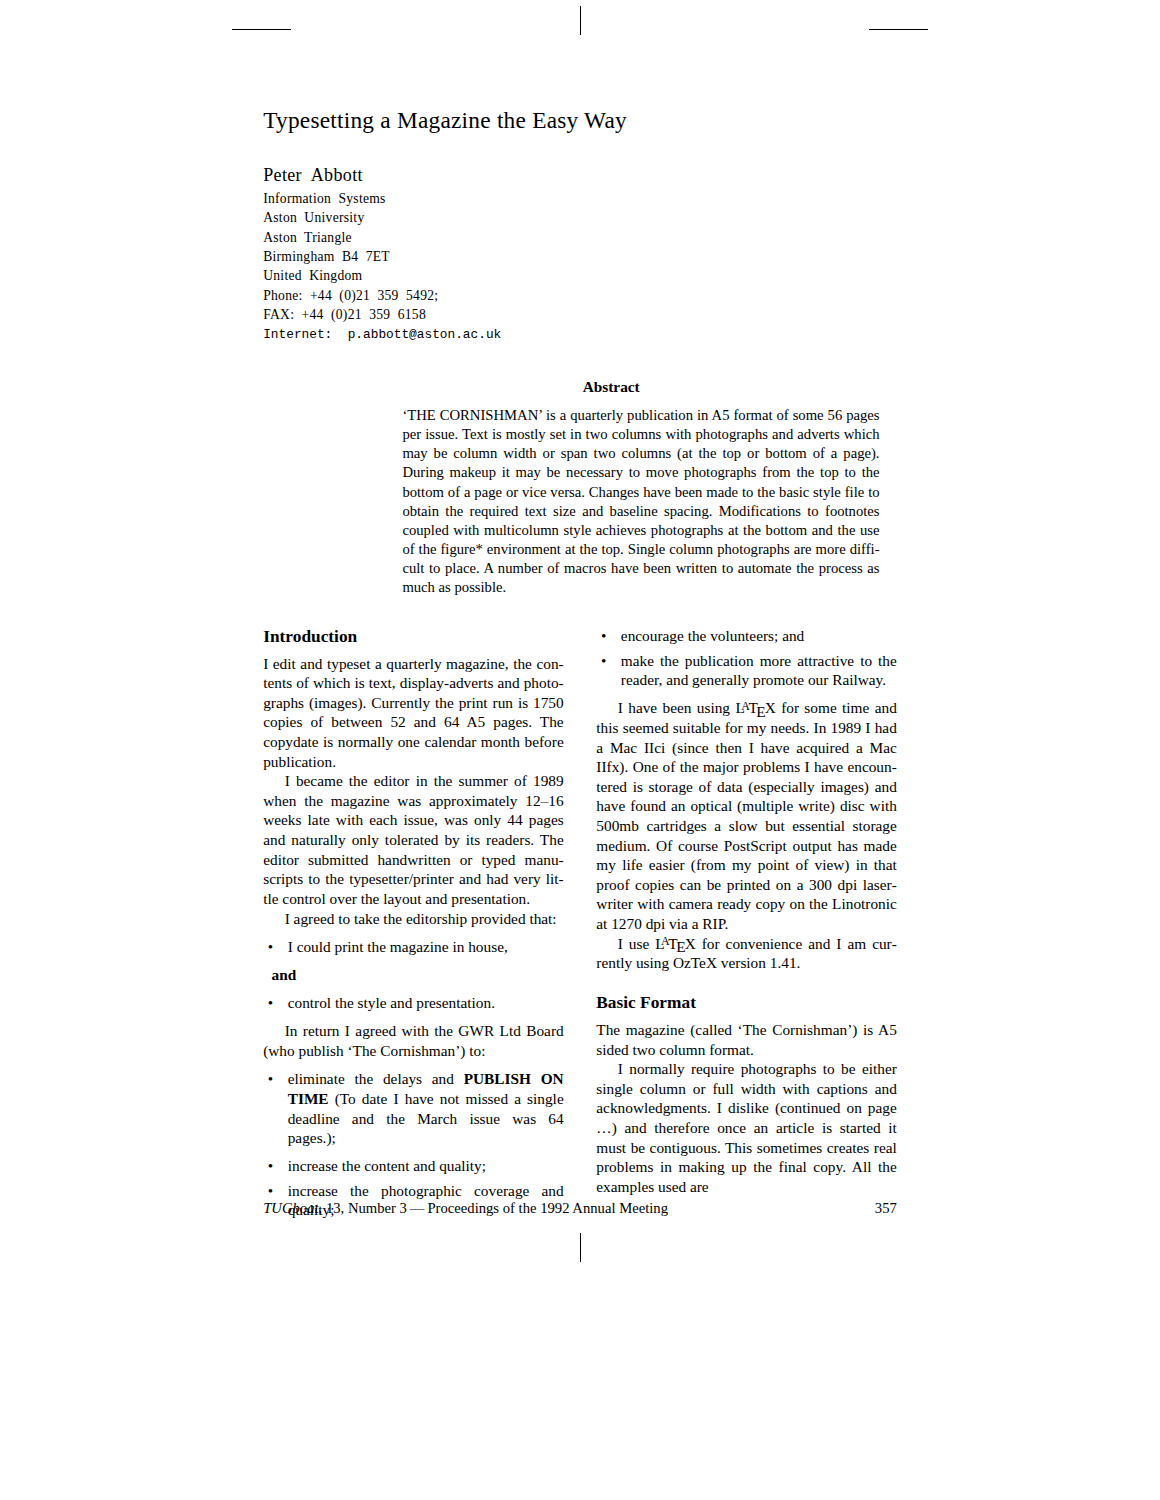Typesetting a Magazine the Easy Way
Peter Abbott
Information Systems
Aston University
Aston Triangle
Birmingham B4 7ET
United Kingdom
Phone: +44 (0)21 359 5492;
FAX: +44 (0)21 359 6158
Internet: p.abbott@aston.ac.uk
Abstract
‘THE CORNISHMAN’ is a quarterly publication in A5 format of some 56 pages per issue. Text is mostly set in two columns with photographs and adverts which may be column width or span two columns (at the top or bottom of a page). During makeup it may be necessary to move photographs from the top to the bottom of a page or vice versa. Changes have been made to the basic style file to obtain the required text size and baseline spacing. Modifications to footnotes coupled with multicolumn style achieves photographs at the bottom and the use of the figure* environment at the top. Single column photographs are more difficult to place. A number of macros have been written to automate the process as much as possible.
Introduction
I edit and typeset a quarterly magazine, the contents of which is text, display-adverts and photographs (images). Currently the print run is 1750 copies of between 52 and 64 A5 pages. The copydate is normally one calendar month before publication.
I became the editor in the summer of 1989 when the magazine was approximately 12–16 weeks late with each issue, was only 44 pages and naturally only tolerated by its readers. The editor submitted handwritten or typed manuscripts to the typesetter/printer and had very little control over the layout and presentation.
I agreed to take the editorship provided that:
I could print the magazine in house,
and
control the style and presentation.
In return I agreed with the GWR Ltd Board (who publish ‘The Cornishman’) to:
eliminate the delays and PUBLISH ON TIME (To date I have not missed a single deadline and the March issue was 64 pages.);
increase the content and quality;
increase the photographic coverage and quality;
encourage the volunteers; and
make the publication more attractive to the reader, and generally promote our Railway.
I have been using LATEX for some time and this seemed suitable for my needs. In 1989 I had a Mac IIci (since then I have acquired a Mac IIfx). One of the major problems I have encountered is storage of data (especially images) and have found an optical (multiple write) disc with 500mb cartridges a slow but essential storage medium. Of course PostScript output has made my life easier (from my point of view) in that proof copies can be printed on a 300 dpi laserwriter with camera ready copy on the Linotronic at 1270 dpi via a RIP.
I use LATEX for convenience and I am currently using OzTeX version 1.41.
Basic Format
The magazine (called ‘The Cornishman’) is A5 sided two column format.
I normally require photographs to be either single column or full width with captions and acknowledgments. I dislike (continued on page …) and therefore once an article is started it must be contiguous. This sometimes creates real problems in making up the final copy. All the examples used are
TUGboat, 13, Number 3 — Proceedings of the 1992 Annual Meeting
357